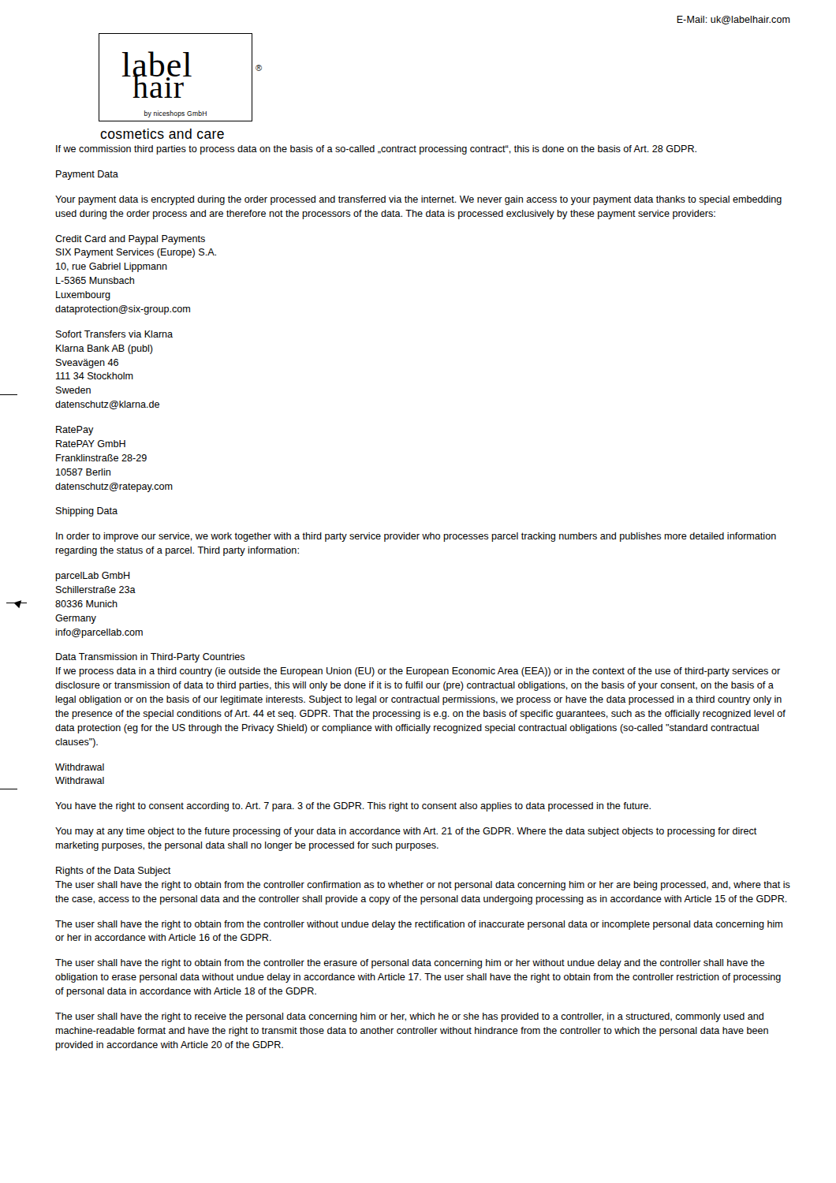E-Mail: uk@labelhair.com
labelhair®
by niceshops GmbH
cosmetics and care
If we commission third parties to process data on the basis of a so-called „contract processing contract“, this is done on the basis of Art. 28 GDPR.
Payment Data
Your payment data is encrypted during the order processed and transferred via the internet. We never gain access to your payment data thanks to special embedding used during the order process and are therefore not the processors of the data. The data is processed exclusively by these payment service providers:
Credit Card and Paypal Payments
SIX Payment Services (Europe) S.A.
10, rue Gabriel Lippmann
L-5365 Munsbach
Luxembourg
dataprotection@six-group.com
Sofort Transfers via Klarna
Klarna Bank AB (publ)
Sveavägen 46
111 34 Stockholm
Sweden
datenschutz@klarna.de
RatePay
RatePAY GmbH
Franklinstraße 28-29
10587 Berlin
datenschutz@ratepay.com
Shipping Data
In order to improve our service, we work together with a third party service provider who processes parcel tracking numbers and publishes more detailed information regarding the status of a parcel. Third party information:
parcelLab GmbH
Schillerstraße 23a
80336 Munich
Germany
info@parcellab.com
Data Transmission in Third-Party Countries
If we process data in a third country (ie outside the European Union (EU) or the European Economic Area (EEA)) or in the context of the use of third-party services or disclosure or transmission of data to third parties, this will only be done if it is to fulfil our (pre) contractual obligations, on the basis of your consent, on the basis of a legal obligation or on the basis of our legitimate interests. Subject to legal or contractual permissions, we process or have the data processed in a third country only in the presence of the special conditions of Art. 44 et seq. GDPR. That the processing is e.g. on the basis of specific guarantees, such as the officially recognized level of data protection (eg for the US through the Privacy Shield) or compliance with officially recognized special contractual obligations (so-called "standard contractual clauses").
Withdrawal
Withdrawal
You have the right to consent according to. Art. 7 para. 3 of the GDPR. This right to consent also applies to data processed in the future.
You may at any time object to the future processing of your data in accordance with Art. 21 of the GDPR. Where the data subject objects to processing for direct marketing purposes, the personal data shall no longer be processed for such purposes.
Rights of the Data Subject
The user shall have the right to obtain from the controller confirmation as to whether or not personal data concerning him or her are being processed, and, where that is the case, access to the personal data and the controller shall provide a copy of the personal data undergoing processing as in accordance with Article 15 of the GDPR.
The user shall have the right to obtain from the controller without undue delay the rectification of inaccurate personal data or incomplete personal data concerning him or her in accordance with Article 16 of the GDPR.
The user shall have the right to obtain from the controller the erasure of personal data concerning him or her without undue delay and the controller shall have the obligation to erase personal data without undue delay in accordance with Article 17. The user shall have the right to obtain from the controller restriction of processing of personal data in accordance with Article 18 of the GDPR.
The user shall have the right to receive the personal data concerning him or her, which he or she has provided to a controller, in a structured, commonly used and machine-readable format and have the right to transmit those data to another controller without hindrance from the controller to which the personal data have been provided in accordance with Article 20 of the GDPR.